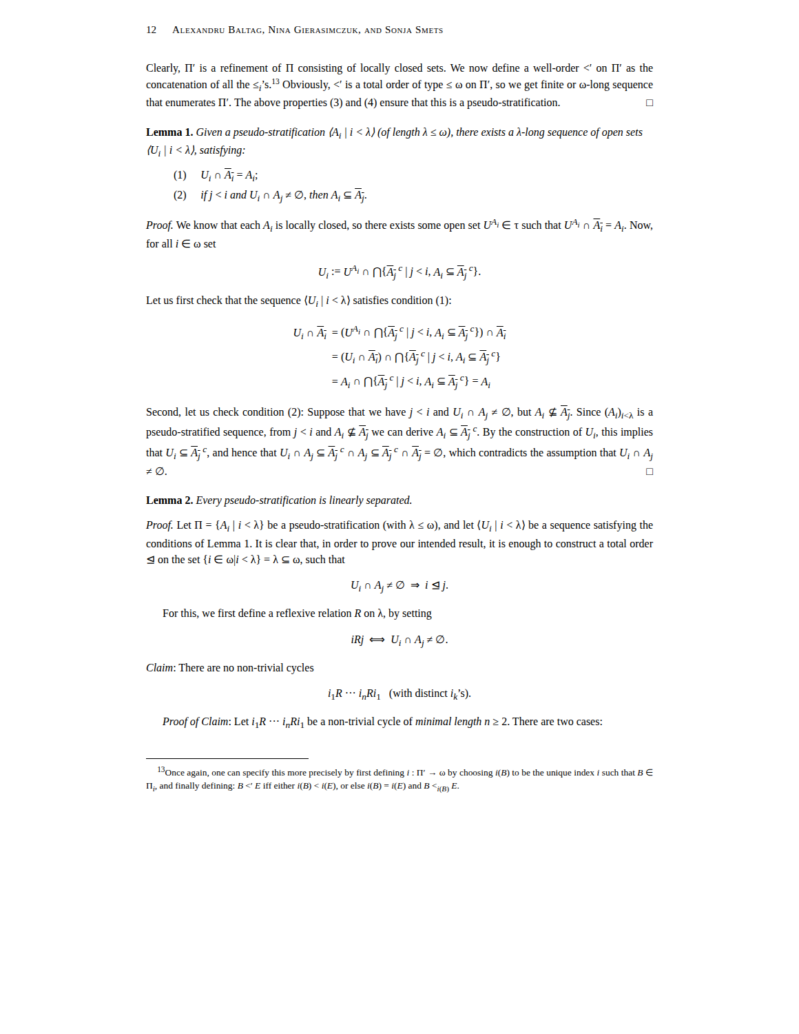12 Alexandru Baltag, Nina Gierasimczuk, and Sonja Smets
Clearly, Π′ is a refinement of Π consisting of locally closed sets. We now define a well-order <′ on Π′ as the concatenation of all the ≤i’s.13 Obviously, <′ is a total order of type ≤ ω on Π′, so we get finite or ω-long sequence that enumerates Π′. The above properties (3) and (4) ensure that this is a pseudo-stratification. □
Lemma 1. Given a pseudo-stratification ⟨Ai | i < λ⟩ (of length λ ≤ ω), there exists a λ-long sequence of open sets ⟨Ui | i < λ⟩, satisfying:
(1) Ui ∩ Ai = Ai;
(2) if j < i and Ui ∩ Aj ≠ ∅, then Ai ⊆ Aj.
Proof. We know that each Ai is locally closed, so there exists some open set UAi ∈ τ such that UAi ∩ Ai = Ai. Now, for all i ∈ ω set
Ui := UAi ∩ ⋂{Aj c | j < i, Ai ⊆ Aj c}.
Let us first check that the sequence ⟨Ui | i < λ⟩ satisfies condition (1):
Ui ∩ Ai
=
(UAi ∩ ⋂{Aj c | j < i, Ai ⊆ Aj c}) ∩ Ai
=
(Ui ∩ Ai) ∩ ⋂{Aj c | j < i, Ai ⊆ Aj c}
=
Ai ∩ ⋂{Aj c | j < i, Ai ⊆ Aj c} = Ai
Second, let us check condition (2): Suppose that we have j < i and Ui ∩ Aj ≠ ∅, but Ai ⊈ Aj. Since (Ai)i<λ is a pseudo-stratified sequence, from j < i and Ai ⊈ Aj we can derive Ai ⊆ Aj c. By the construction of Ui, this implies that Ui ⊆ Aj c, and hence that Ui ∩ Aj ⊆ Aj c ∩ Aj ⊆ Aj c ∩ Aj = ∅, which contradicts the assumption that Ui ∩ Aj ≠ ∅. □
Lemma 2. Every pseudo-stratification is linearly separated.
Proof. Let Π = {Ai | i < λ} be a pseudo-stratification (with λ ≤ ω), and let ⟨Ui | i < λ⟩ be a sequence satisfying the conditions of Lemma 1. It is clear that, in order to prove our intended result, it is enough to construct a total order ⊴ on the set {i ∈ ω|i < λ} = λ ⊆ ω, such that
Ui ∩ Aj ≠ ∅ ⇒ i ⊴ j.
For this, we first define a reflexive relation R on λ, by setting
iRj ⟺ Ui ∩ Aj ≠ ∅.
Claim: There are no non-trivial cycles
i1R ··· inRi1 (with distinct ik’s).
Proof of Claim: Let i1R ··· inRi1 be a non-trivial cycle of minimal length n ≥ 2. There are two cases:
13Once again, one can specify this more precisely by first defining i : Π′ → ω by choosing i(B) to be the unique index i such that B ∈ Πi, and finally defining: B <′ E iff either i(B) < i(E), or else i(B) = i(E) and B <i(B) E.